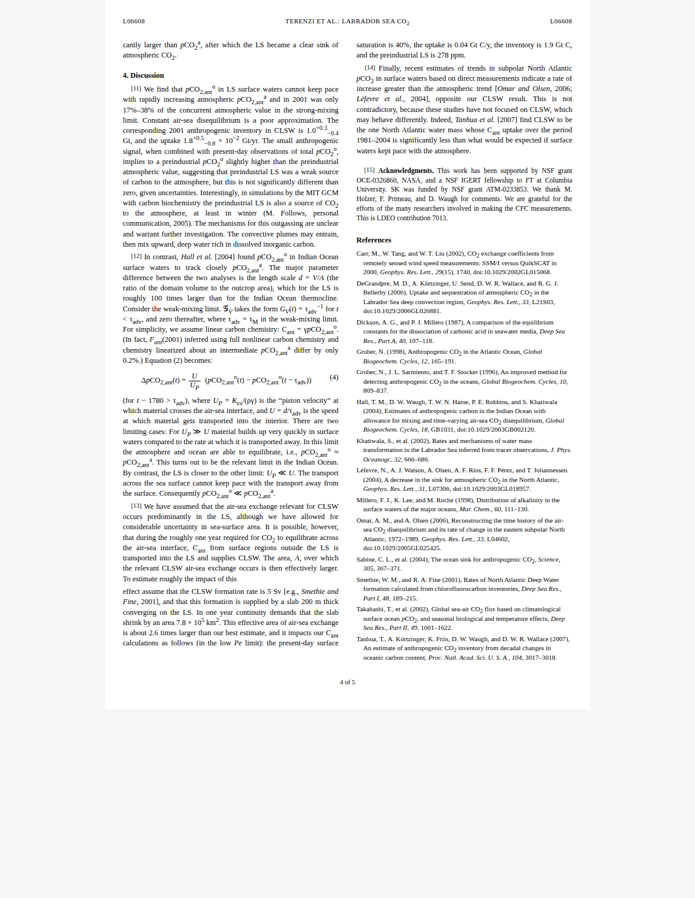L06608
TERENZI ET AL.: LABRADOR SEA CO2
L06608
cantly larger than p CO2a, after which the LS became a clear sink of atmospheric CO2.
4. Discussion
[11] We find that p CO2,anto in LS surface waters cannot keep pace with rapidly increasing atmospheric p CO2,anta and in 2001 was only 17%–38% of the concurrent atmospheric value in the strong-mixing limit. Constant air-sea disequilibrium is a poor approximation. The corresponding 2001 anthropogenic inventory in CLSW is 1.0+0.3−0.4 Gt, and the uptake 1.8+0.5−0.8 × 10−2 Gt/yr. The small anthropogenic signal, when combined with present-day observations of total p CO2o, implies to a preindustrial p CO2o slightly higher than the preindustrial atmospheric value, suggesting that preindustrial LS was a weak source of carbon to the atmosphere, but this is not significantly different than zero, given uncertainties. Interestingly, in simulations by the MIT GCM with carbon biochemistry the preindustrial LS is also a source of CO2 to the atmosphere, at least in winter (M. Follows, personal communication, 2005). The mechanisms for this outgassing are unclear and warrant further investigation. The convective plumes may entrain, then mix upward, deep water rich in dissolved inorganic carbon.
[12] In contrast, Hall et al. [2004] found p CO2,anto in Indian Ocean surface waters to track closely p CO2,anta. The major parameter difference between the two analyses is the length scale d = V/A (the ratio of the domain volume to the outcrop area), which for the LS is roughly 100 times larger than for the Indian Ocean thermocline. Consider the weak-mixing limit. 𝒢V takes the form GV(t) = τadv−1 for t < τadv, and zero thereafter, where τadv = τM in the weak-mixing limit. For simplicity, we assume linear carbon chemistry: Cant = γp CO2,anto. (In fact, Fant(2001) inferred using full nonlinear carbon chemistry and chemistry linearized about an intermediate p CO2,anta differ by only 0.2%.) Equation (2) becomes:
(4) Δp CO2,ant(t) = UUP (p CO2,anto(t) − p CO2,anto(t − τadv))
(for t − 1780 > τadv), where UP = Kex/(ργ) is the “piston velocity” at which material crosses the air-sea interface, and U = d/τadv is the speed at which material gets transported into the interior. There are two limiting cases: For UP ≫ U material builds up very quickly in surface waters compared to the rate at which it is transported away. In this limit the atmosphere and ocean are able to equilibrate, i.e., p CO2,anto ≈ p CO2,anta. This turns out to be the relevant limit in the Indian Ocean. By contrast, the LS is closer to the other limit: UP ≪ U. The transport across the sea surface cannot keep pace with the transport away from the surface. Consequently p CO2,anto ≪ p CO2,anta.
[13] We have assumed that the air-sea exchange relevant for CLSW occurs predominantly in the LS, although we have allowed for considerable uncertainty in sea-surface area. It is possible, however, that during the roughly one year required for CO2 to equilibrate across the air-sea interface, Cant from surface regions outside the LS is transported into the LS and supplies CLSW. The area, A, over which the relevant CLSW air-sea exchange occurs is then effectively larger. To estimate roughly the impact of this
effect assume that the CLSW formation rate is 5 Sv [e.g., Smethie and Fine, 2001], and that this formation is supplied by a slab 200 m thick converging on the LS. In one year continuity demands that the slab shrink by an area 7.8 × 105 km2. This effective area of air-sea exchange is about 2.6 times larger than our best estimate, and it impacts our Cant calculations as follows (in the low Pe limit): the present-day surface saturation is 40%, the uptake is 0.04 Gt C/y, the inventory is 1.9 Gt C, and the preindustrial LS is 278 ppm.
[14] Finally, recent estimates of trends in subpolar North Atlantic p CO2 in surface waters based on direct measurements indicate a rate of increase greater than the atmospheric trend [Omar and Olsen, 2006; Léfevre et al., 2004], opposite our CLSW result. This is not contradictory, because these studies have not focused on CLSW, which may behave differently. Indeed, Tanhua et al. [2007] find CLSW to be the one North Atlantic water mass whose Cant uptake over the period 1981–2004 is significantly less than what would be expected if surface waters kept pace with the atmosphere.
[15] Acknowledgments. This work has been supported by NSF grant OCE-0326860, NASA, and a NSF IGERT fellowship to FT at Columbia University. SK was funded by NSF grant ATM-0233853. We thank M. Holzer, F. Primeau, and D. Waugh for comments. We are grateful for the efforts of the many researchers involved in making the CFC measurements. This is LDEO contribution 7013.
References
Carr, M., W. Tang, and W. T. Liu (2002), CO2 exchange coefficients from remotely sensed wind speed measurements: SSM/I versus QuikSCAT in 2000, Geophys. Res. Lett., 29(15), 1740, doi:10.1029/2002GL015068.
DeGrandpre, M. D., A. Körtzinger, U. Send, D. W. R. Wallace, and R. G. J. Bellerby (2006), Uptake and sequestration of atmospheric CO2 in the Labrador Sea deep convection region, Geophys. Res. Lett., 33, L21S03, doi:10.1029/2006GL026881.
Dickson, A. G., and P. J. Millero (1987), A comparison of the equilibrium constants for the dissociation of carbonic acid in seawater media, Deep Sea Res., Part A, 40, 107–118.
Gruber, N. (1998), Anthropogenic CO2 in the Atlantic Ocean, Global Biogeochem. Cycles, 12, 165–191.
Gruber, N., J. L. Sarmiento, and T. F. Stocker (1996), An improved method for detecting anthropogenic CO2 in the oceans, Global Biogeochem. Cycles, 10, 809–837.
Hall, T. M., D. W. Waugh, T. W. N. Haine, P. E. Robbins, and S. Khatiwala (2004), Estimates of anthropogenic carbon in the Indian Ocean with allowance for mixing and time-varying air-sea CO2 disequilibrium, Global Biogeochem. Cycles, 18, GB1031, doi:10.1029/2003GB002120.
Khatiwala, S., et al. (2002), Rates and mechanisms of water mass transformation in the Labrador Sea inferred from tracer observations, J. Phys. Oceanogr., 32, 666–686.
Léfevre, N., A. J. Watson, A. Olsen, A. F. Ríos, F. F. Pérez, and T. Johannessen (2004), A decrease in the sink for atmospheric CO2 in the North Atlantic, Geophys. Res. Lett., 31, L07306, doi:10.1029/2003GL018957.
Millero, F. J., K. Lee, and M. Roche (1998), Distribution of alkalinity in the surface waters of the major oceans, Mar. Chem., 60, 111–130.
Omar, A. M., and A. Olsen (2006), Reconstructing the time history of the air-sea CO2 disequilibrium and its rate of change in the eastern subpolar North Atlantic, 1972–1989, Geophys. Res. Lett., 33, L04602, doi:10.1029/2005GL025425.
Sabine, C. L., et al. (2004), The ocean sink for anthropogenic CO2, Science, 305, 367–371.
Smethie, W. M., and R. A. Fine (2001), Rates of North Atlantic Deep Water formation calculated from chlorofluorocarbon inventories, Deep Sea Res., Part I, 48, 189–215.
Takahashi, T., et al. (2002), Global sea-air CO2 flux based on climatological surface ocean p CO2, and seasonal biological and temperature effects, Deep Sea Res., Part II, 49, 1601–1622.
Tanhua, T., A. Körtzinger, K. Friis, D. W. Waugh, and D. W. R. Wallace (2007), An estimate of anthropogenic CO2 inventory from decadal changes in oceanic carbon content, Proc. Natl. Acad. Sci. U. S. A., 104, 3017–3018.
4 of 5